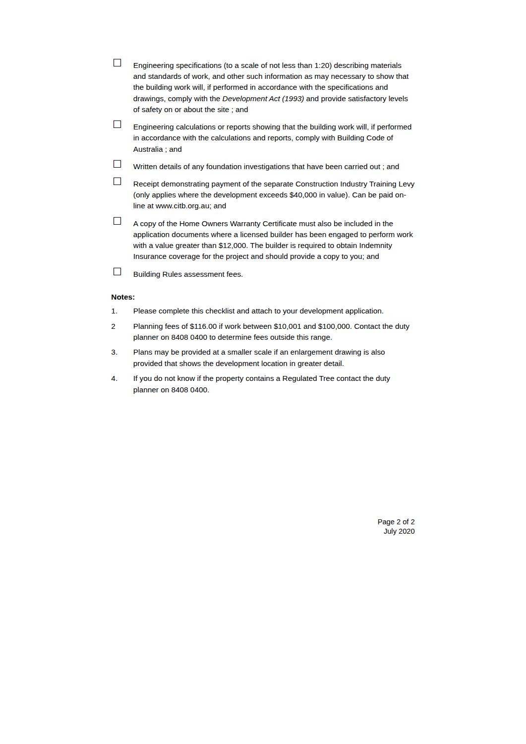Engineering specifications (to a scale of not less than 1:20) describing materials and standards of work, and other such information as may necessary to show that the building work will, if performed in accordance with the specifications and drawings, comply with the Development Act (1993) and provide satisfactory levels of safety on or about the site ; and
Engineering calculations or reports showing that the building work will, if performed in accordance with the calculations and reports, comply with Building Code of Australia ; and
Written details of any foundation investigations that have been carried out ; and
Receipt demonstrating payment of the separate Construction Industry Training Levy (only applies where the development exceeds $40,000 in value). Can be paid on-line at www.citb.org.au; and
A copy of the Home Owners Warranty Certificate must also be included in the application documents where a licensed builder has been engaged to perform work with a value greater than $12,000. The builder is required to obtain Indemnity Insurance coverage for the project and should provide a copy to you; and
Building Rules assessment fees.
Notes:
1. Please complete this checklist and attach to your development application.
2 Planning fees of $116.00 if work between $10,001 and $100,000. Contact the duty planner on 8408 0400 to determine fees outside this range.
3. Plans may be provided at a smaller scale if an enlargement drawing is also provided that shows the development location in greater detail.
4. If you do not know if the property contains a Regulated Tree contact the duty planner on 8408 0400.
Page 2 of 2
July 2020